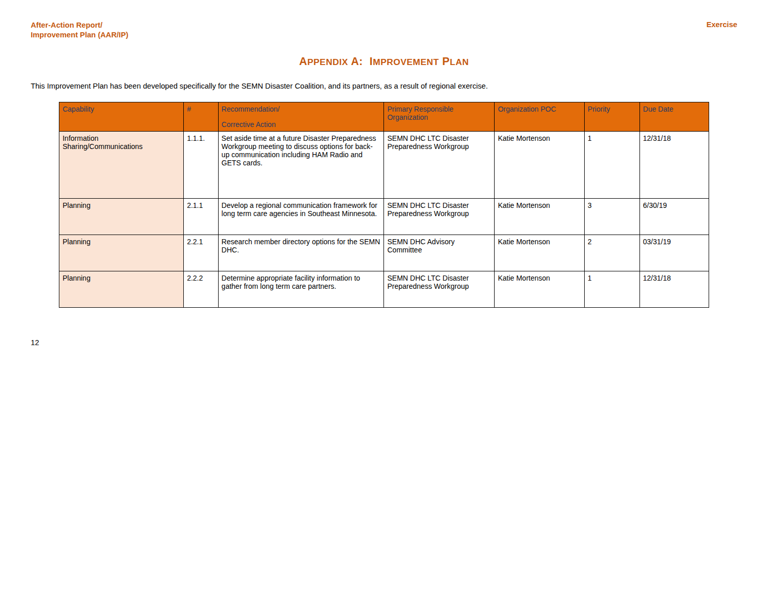After-Action Report/
Improvement Plan (AAR/IP)
Exercise
APPENDIX A: IMPROVEMENT PLAN
This Improvement Plan has been developed specifically for the SEMN Disaster Coalition, and its partners, as a result of regional exercise.
| Capability | # | Recommendation/ Corrective Action | Primary Responsible Organization | Organization POC | Priority | Due Date |
| --- | --- | --- | --- | --- | --- | --- |
| Information Sharing/Communications | 1.1.1. | Set aside time at a future Disaster Preparedness Workgroup meeting to discuss options for back-up communication including HAM Radio and GETS cards. | SEMN DHC LTC Disaster Preparedness Workgroup | Katie Mortenson | 1 | 12/31/18 |
| Planning | 2.1.1 | Develop a regional communication framework for long term care agencies in Southeast Minnesota. | SEMN DHC LTC Disaster Preparedness Workgroup | Katie Mortenson | 3 | 6/30/19 |
| Planning | 2.2.1 | Research member directory options for the SEMN DHC. | SEMN DHC Advisory Committee | Katie Mortenson | 2 | 03/31/19 |
| Planning | 2.2.2 | Determine appropriate facility information to gather from long term care partners. | SEMN DHC LTC Disaster Preparedness Workgroup | Katie Mortenson | 1 | 12/31/18 |
12